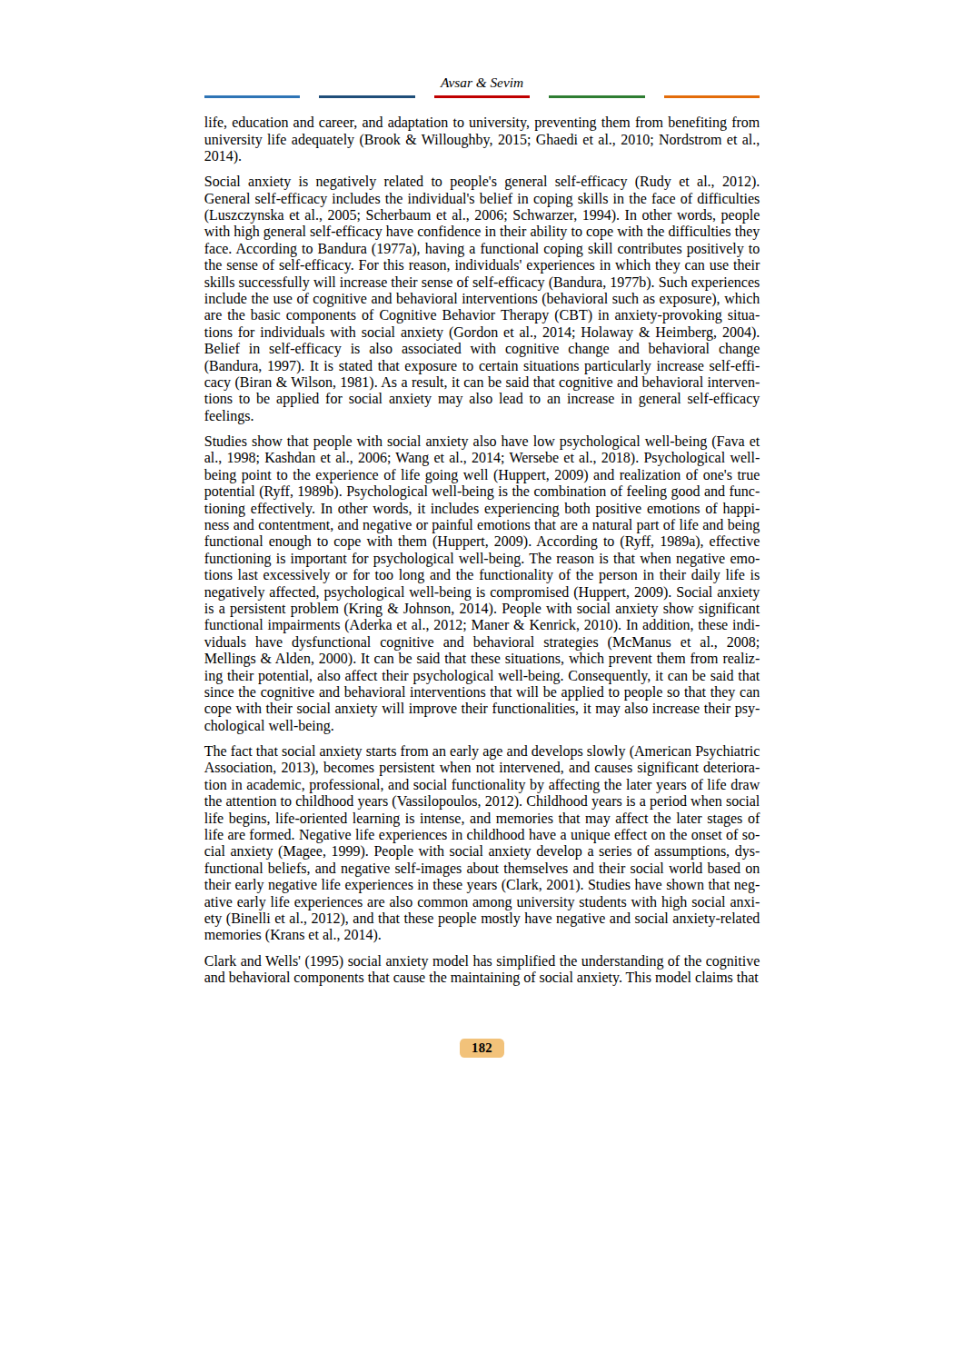Avsar & Sevim
life, education and career, and adaptation to university, preventing them from benefiting from university life adequately (Brook & Willoughby, 2015; Ghaedi et al., 2010; Nordstrom et al., 2014).
Social anxiety is negatively related to people's general self-efficacy (Rudy et al., 2012). General self-efficacy includes the individual's belief in coping skills in the face of difficulties (Luszczynska et al., 2005; Scherbaum et al., 2006; Schwarzer, 1994). In other words, people with high general self-efficacy have confidence in their ability to cope with the difficulties they face. According to Bandura (1977a), having a functional coping skill contributes positively to the sense of self-efficacy. For this reason, individuals' experiences in which they can use their skills successfully will increase their sense of self-efficacy (Bandura, 1977b). Such experiences include the use of cognitive and behavioral interventions (behavioral such as exposure), which are the basic components of Cognitive Behavior Therapy (CBT) in anxiety-provoking situations for individuals with social anxiety (Gordon et al., 2014; Holaway & Heimberg, 2004). Belief in self-efficacy is also associated with cognitive change and behavioral change (Bandura, 1997). It is stated that exposure to certain situations particularly increase self-efficacy (Biran & Wilson, 1981). As a result, it can be said that cognitive and behavioral interventions to be applied for social anxiety may also lead to an increase in general self-efficacy feelings.
Studies show that people with social anxiety also have low psychological well-being (Fava et al., 1998; Kashdan et al., 2006; Wang et al., 2014; Wersebe et al., 2018). Psychological well-being point to the experience of life going well (Huppert, 2009) and realization of one's true potential (Ryff, 1989b). Psychological well-being is the combination of feeling good and functioning effectively. In other words, it includes experiencing both positive emotions of happiness and contentment, and negative or painful emotions that are a natural part of life and being functional enough to cope with them (Huppert, 2009). According to (Ryff, 1989a), effective functioning is important for psychological well-being. The reason is that when negative emotions last excessively or for too long and the functionality of the person in their daily life is negatively affected, psychological well-being is compromised (Huppert, 2009). Social anxiety is a persistent problem (Kring & Johnson, 2014). People with social anxiety show significant functional impairments (Aderka et al., 2012; Maner & Kenrick, 2010). In addition, these individuals have dysfunctional cognitive and behavioral strategies (McManus et al., 2008; Mellings & Alden, 2000). It can be said that these situations, which prevent them from realizing their potential, also affect their psychological well-being. Consequently, it can be said that since the cognitive and behavioral interventions that will be applied to people so that they can cope with their social anxiety will improve their functionalities, it may also increase their psychological well-being.
The fact that social anxiety starts from an early age and develops slowly (American Psychiatric Association, 2013), becomes persistent when not intervened, and causes significant deterioration in academic, professional, and social functionality by affecting the later years of life draw the attention to childhood years (Vassilopoulos, 2012). Childhood years is a period when social life begins, life-oriented learning is intense, and memories that may affect the later stages of life are formed. Negative life experiences in childhood have a unique effect on the onset of social anxiety (Magee, 1999). People with social anxiety develop a series of assumptions, dysfunctional beliefs, and negative self-images about themselves and their social world based on their early negative life experiences in these years (Clark, 2001). Studies have shown that negative early life experiences are also common among university students with high social anxiety (Binelli et al., 2012), and that these people mostly have negative and social anxiety-related memories (Krans et al., 2014).
Clark and Wells' (1995) social anxiety model has simplified the understanding of the cognitive and behavioral components that cause the maintaining of social anxiety. This model claims that
182